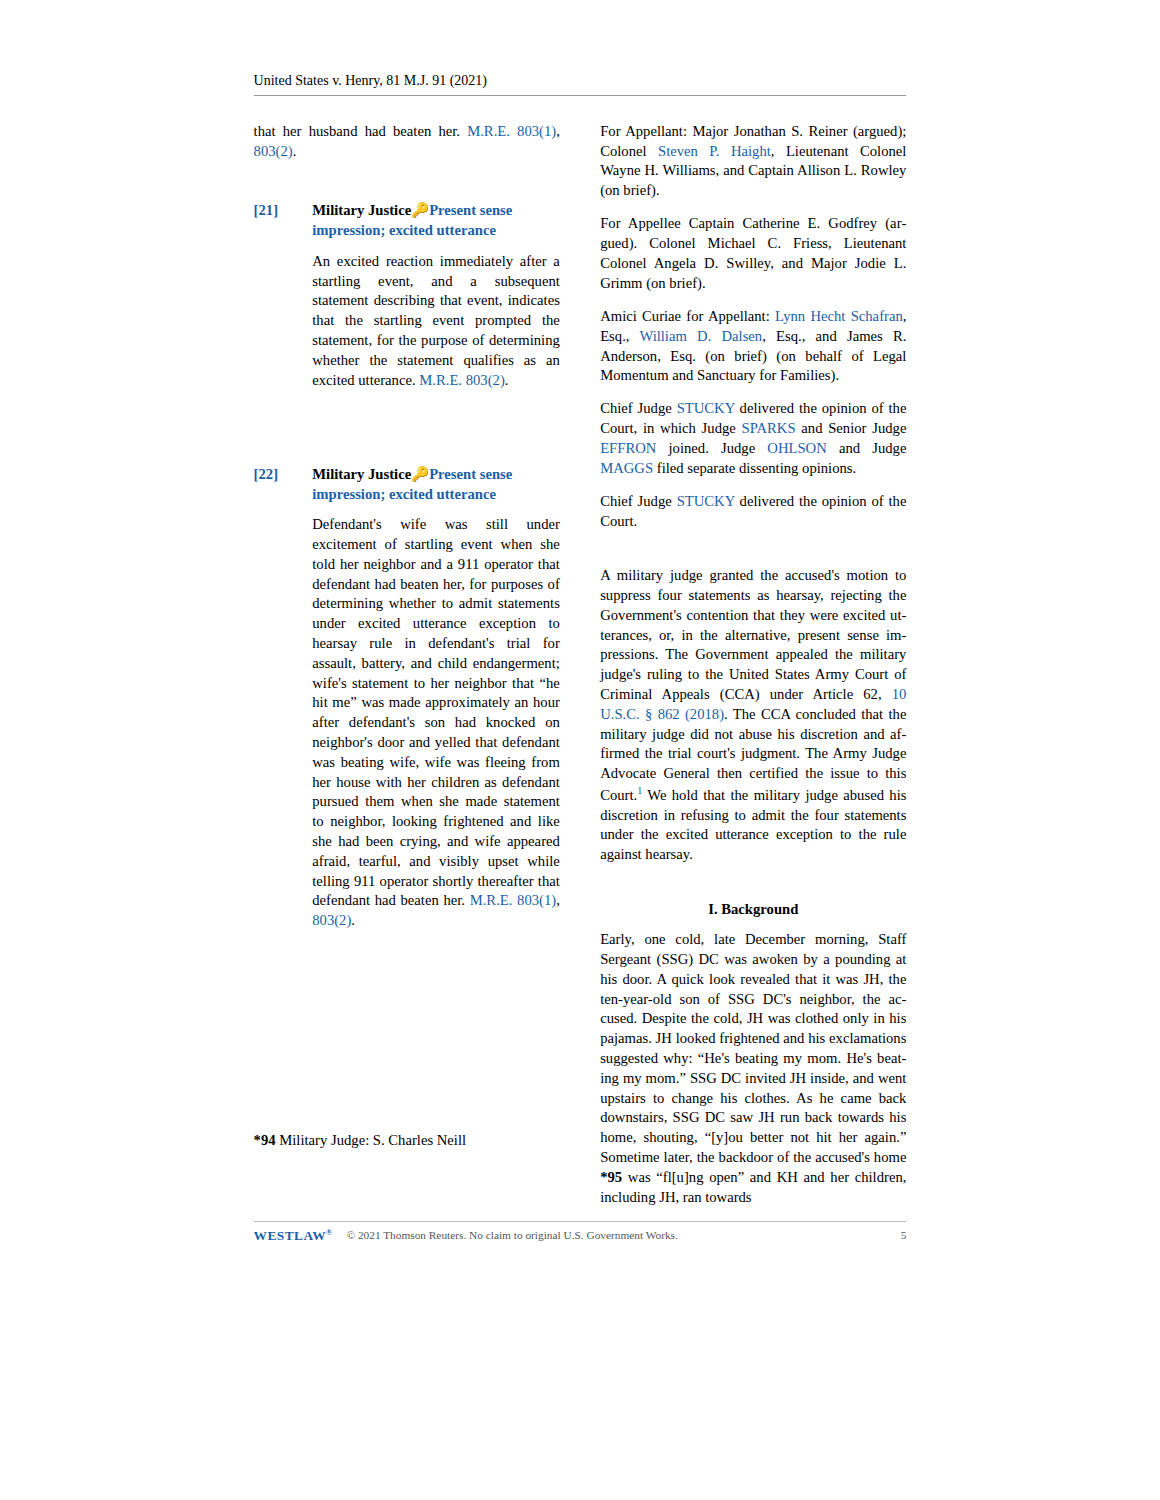United States v. Henry, 81 M.J. 91 (2021)
that her husband had beaten her. M.R.E. 803(1), 803(2).
[21] Military Justice🔑Present sense impression; excited utterance
An excited reaction immediately after a startling event, and a subsequent statement describing that event, indicates that the startling event prompted the statement, for the purpose of determining whether the statement qualifies as an excited utterance. M.R.E. 803(2).
[22] Military Justice🔑Present sense impression; excited utterance
Defendant's wife was still under excitement of startling event when she told her neighbor and a 911 operator that defendant had beaten her, for purposes of determining whether to admit statements under excited utterance exception to hearsay rule in defendant's trial for assault, battery, and child endangerment; wife's statement to her neighbor that “he hit me” was made approximately an hour after defendant's son had knocked on neighbor's door and yelled that defendant was beating wife, wife was fleeing from her house with her children as defendant pursued them when she made statement to neighbor, looking frightened and like she had been crying, and wife appeared afraid, tearful, and visibly upset while telling 911 operator shortly thereafter that defendant had beaten her. M.R.E. 803(1), 803(2).
*94 Military Judge: S. Charles Neill
For Appellant: Major Jonathan S. Reiner (argued); Colonel Steven P. Haight, Lieutenant Colonel Wayne H. Williams, and Captain Allison L. Rowley (on brief).
For Appellee Captain Catherine E. Godfrey (argued). Colonel Michael C. Friess, Lieutenant Colonel Angela D. Swilley, and Major Jodie L. Grimm (on brief).
Amici Curiae for Appellant: Lynn Hecht Schafran, Esq., William D. Dalsen, Esq., and James R. Anderson, Esq. (on brief) (on behalf of Legal Momentum and Sanctuary for Families).
Chief Judge STUCKY delivered the opinion of the Court, in which Judge SPARKS and Senior Judge EFFRON joined. Judge OHLSON and Judge MAGGS filed separate dissenting opinions.
Chief Judge STUCKY delivered the opinion of the Court.
A military judge granted the accused's motion to suppress four statements as hearsay, rejecting the Government's contention that they were excited utterances, or, in the alternative, present sense impressions. The Government appealed the military judge's ruling to the United States Army Court of Criminal Appeals (CCA) under Article 62, 10 U.S.C. § 862 (2018). The CCA concluded that the military judge did not abuse his discretion and affirmed the trial court's judgment. The Army Judge Advocate General then certified the issue to this Court.1 We hold that the military judge abused his discretion in refusing to admit the four statements under the excited utterance exception to the rule against hearsay.
I. Background
Early, one cold, late December morning, Staff Sergeant (SSG) DC was awoken by a pounding at his door. A quick look revealed that it was JH, the ten-year-old son of SSG DC's neighbor, the accused. Despite the cold, JH was clothed only in his pajamas. JH looked frightened and his exclamations suggested why: “He's beating my mom. He's beating my mom.” SSG DC invited JH inside, and went upstairs to change his clothes. As he came back downstairs, SSG DC saw JH run back towards his home, shouting, “[y]ou better not hit her again.” Sometime later, the backdoor of the accused's home *95 was “fl[u]ng open” and KH and her children, including JH, ran towards
WESTLAW® © 2021 Thomson Reuters. No claim to original U.S. Government Works. 5